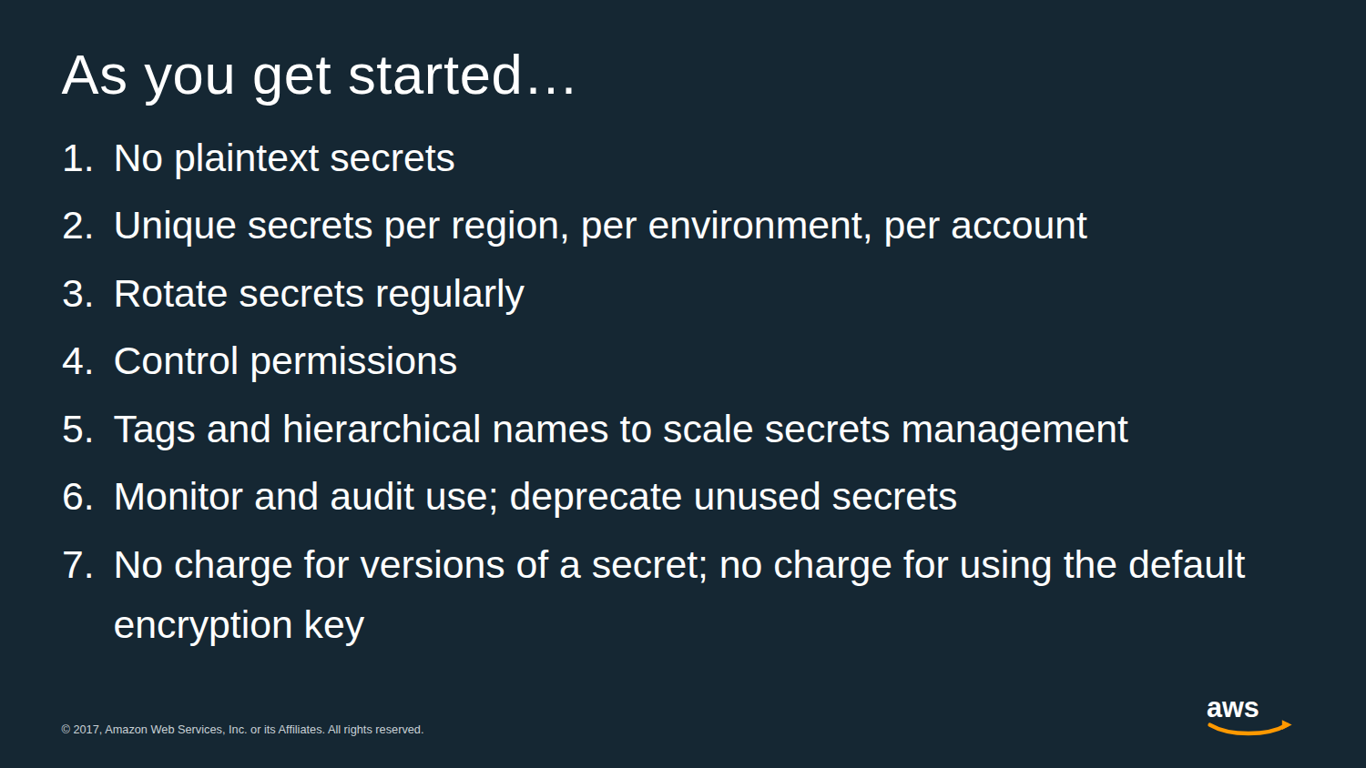As you get started…
No plaintext secrets
Unique secrets per region, per environment, per account
Rotate secrets regularly
Control permissions
Tags and hierarchical names to scale secrets management
Monitor and audit use; deprecate unused secrets
No charge for versions of a secret; no charge for using the default encryption key
© 2017, Amazon Web Services, Inc. or its Affiliates. All rights reserved.
aws